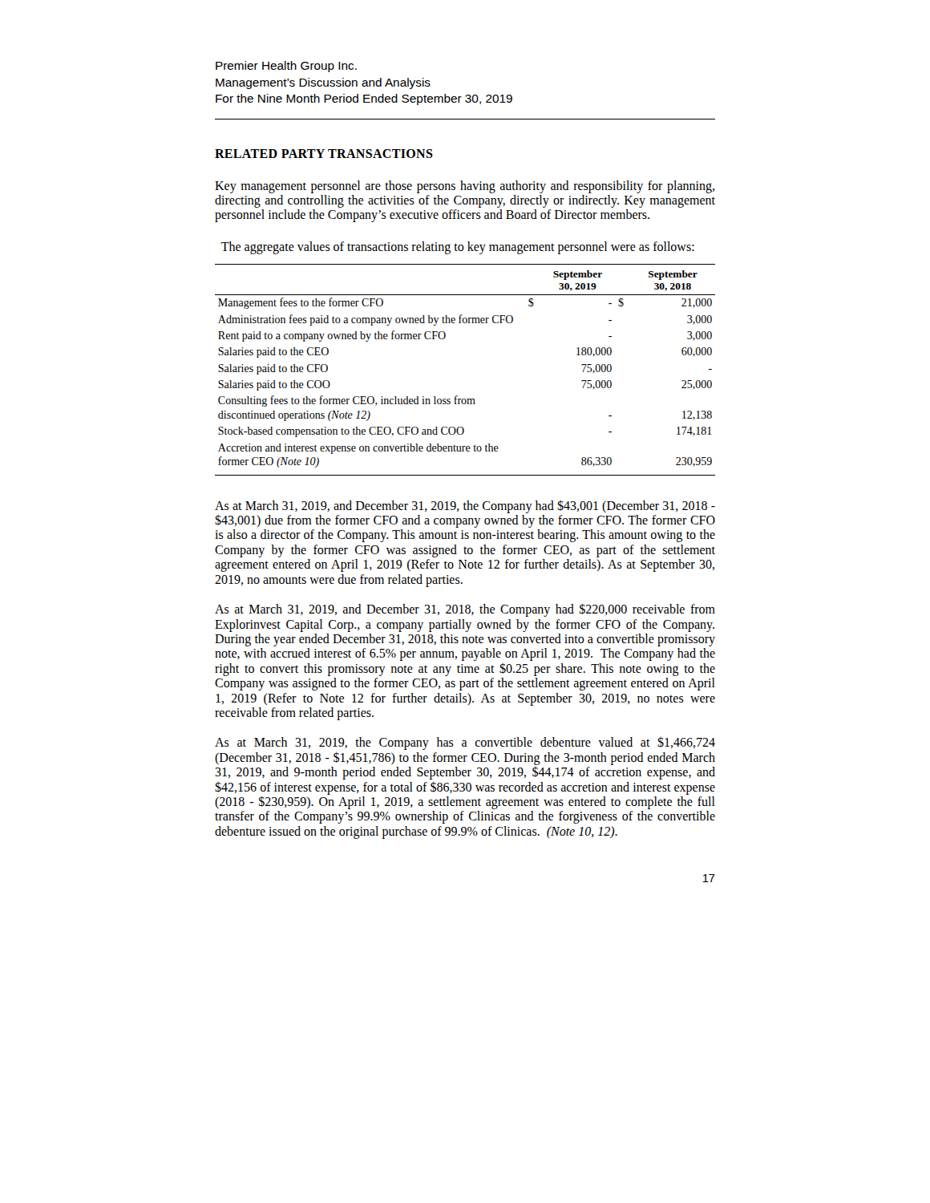Premier Health Group Inc. Management’s Discussion and Analysis For the Nine Month Period Ended September 30, 2019
RELATED PARTY TRANSACTIONS
Key management personnel are those persons having authority and responsibility for planning, directing and controlling the activities of the Company, directly or indirectly. Key management personnel include the Company’s executive officers and Board of Director members.
The aggregate values of transactions relating to key management personnel were as follows:
| | | September 30, 2019 | | September 30, 2018 |
| --- | --- | --- | --- | --- |
| Management fees to the former CFO | $ | - | $ | 21,000 |
| Administration fees paid to a company owned by the former CFO | | - | | 3,000 |
| Rent paid to a company owned by the former CFO | | - | | 3,000 |
| Salaries paid to the CEO | | 180,000 | | 60,000 |
| Salaries paid to the CFO | | 75,000 | | - |
| Salaries paid to the COO | | 75,000 | | 25,000 |
| Consulting fees to the former CEO, included in loss from discontinued operations (Note 12) | | - | | 12,138 |
| Stock-based compensation to the CEO, CFO and COO | | - | | 174,181 |
| Accretion and interest expense on convertible debenture to the former CEO (Note 10) | | 86,330 | | 230,959 |
As at March 31, 2019, and December 31, 2019, the Company had $43,001 (December 31, 2018 - $43,001) due from the former CFO and a company owned by the former CFO. The former CFO is also a director of the Company. This amount is non-interest bearing. This amount owing to the Company by the former CFO was assigned to the former CEO, as part of the settlement agreement entered on April 1, 2019 (Refer to Note 12 for further details). As at September 30, 2019, no amounts were due from related parties.
As at March 31, 2019, and December 31, 2018, the Company had $220,000 receivable from Explorinvest Capital Corp., a company partially owned by the former CFO of the Company. During the year ended December 31, 2018, this note was converted into a convertible promissory note, with accrued interest of 6.5% per annum, payable on April 1, 2019. The Company had the right to convert this promissory note at any time at $0.25 per share. This note owing to the Company was assigned to the former CEO, as part of the settlement agreement entered on April 1, 2019 (Refer to Note 12 for further details). As at September 30, 2019, no notes were receivable from related parties.
As at March 31, 2019, the Company has a convertible debenture valued at $1,466,724 (December 31, 2018 - $1,451,786) to the former CEO. During the 3-month period ended March 31, 2019, and 9-month period ended September 30, 2019, $44,174 of accretion expense, and $42,156 of interest expense, for a total of $86,330 was recorded as accretion and interest expense (2018 - $230,959). On April 1, 2019, a settlement agreement was entered to complete the full transfer of the Company’s 99.9% ownership of Clinicas and the forgiveness of the convertible debenture issued on the original purchase of 99.9% of Clinicas. (Note 10, 12).
17